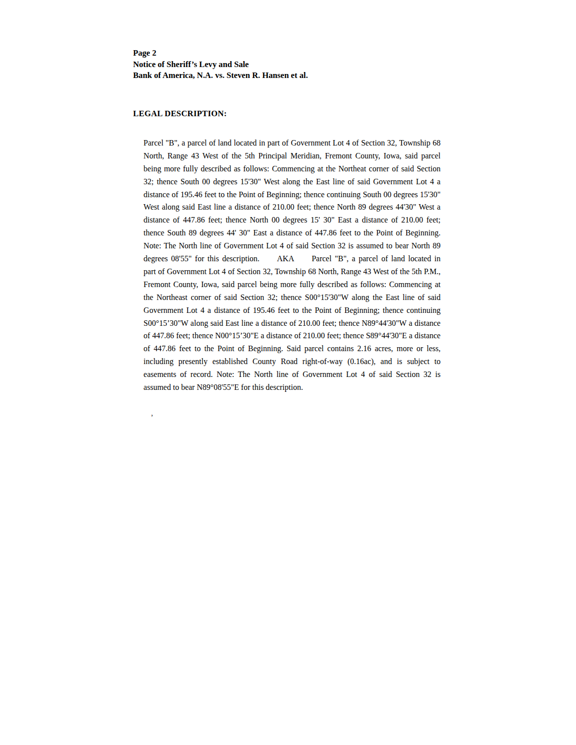Page 2
Notice of Sheriff’s Levy and Sale
Bank of America, N.A. vs. Steven R. Hansen et al.
LEGAL DESCRIPTION:
Parcel "B", a parcel of land located in part of Government Lot 4 of Section 32, Township 68 North, Range 43 West of the 5th Principal Meridian, Fremont County, Iowa, said parcel being more fully described as follows: Commencing at the Northeat corner of said Section 32; thence South 00 degrees 15'30" West along the East line of said Government Lot 4 a distance of 195.46 feet to the Point of Beginning; thence continuing South 00 degrees 15'30" West along said East line a distance of 210.00 feet; thence North 89 degrees 44'30" West a distance of 447.86 feet; thence North 00 degrees 15' 30" East a distance of 210.00 feet; thence South 89 degrees 44' 30" East a distance of 447.86 feet to the Point of Beginning. Note: The North line of Government Lot 4 of said Section 32 is assumed to bear North 89 degrees 08'55" for this description. AKA Parcel "B", a parcel of land located in part of Government Lot 4 of Section 32, Township 68 North, Range 43 West of the 5th P.M., Fremont County, Iowa, said parcel being more fully described as follows: Commencing at the Northeast corner of said Section 32; thence S00°15'30"W along the East line of said Government Lot 4 a distance of 195.46 feet to the Point of Beginning; thence continuing S00°15’30"W along said East line a distance of 210.00 feet; thence N89°44'30"W a distance of 447.86 feet; thence N00°15’30"E a distance of 210.00 feet; thence S89°44'30"E a distance of 447.86 feet to the Point of Beginning. Said parcel contains 2.16 acres, more or less, including presently established County Road right-of-way (0.16ac), and is subject to easements of record. Note: The North line of Government Lot 4 of said Section 32 is assumed to bear N89°08'55"E for this description.
  ,